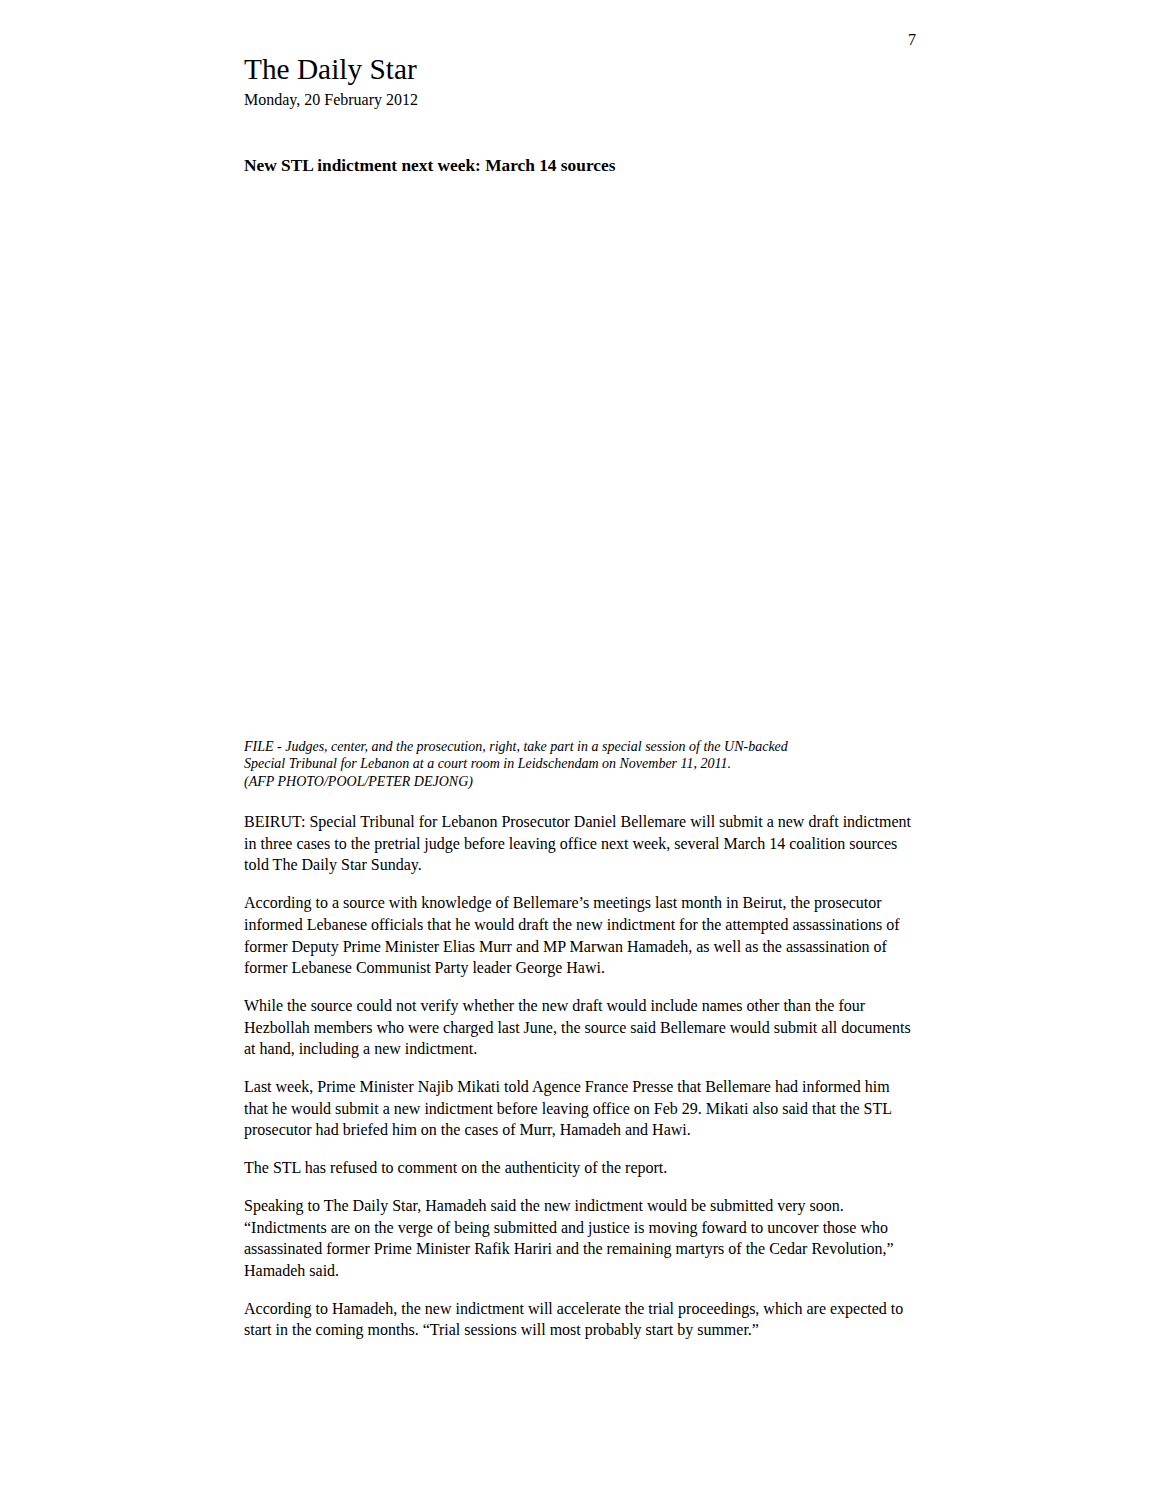7
The Daily Star
Monday, 20 February 2012
New STL indictment next week: March 14 sources
FILE - Judges, center, and the prosecution, right, take part in a special session of the UN-backed
Special Tribunal for Lebanon at a court room in Leidschendam on November 11, 2011.
(AFP PHOTO/POOL/PETER DEJONG)
BEIRUT: Special Tribunal for Lebanon Prosecutor Daniel Bellemare will submit a new draft indictment in three cases to the pretrial judge before leaving office next week, several March 14 coalition sources told The Daily Star Sunday.
According to a source with knowledge of Bellemare’s meetings last month in Beirut, the prosecutor informed Lebanese officials that he would draft the new indictment for the attempted assassinations of former Deputy Prime Minister Elias Murr and MP Marwan Hamadeh, as well as the assassination of former Lebanese Communist Party leader George Hawi.
While the source could not verify whether the new draft would include names other than the four Hezbollah members who were charged last June, the source said Bellemare would submit all documents at hand, including a new indictment.
Last week, Prime Minister Najib Mikati told Agence France Presse that Bellemare had informed him that he would submit a new indictment before leaving office on Feb 29. Mikati also said that the STL prosecutor had briefed him on the cases of Murr, Hamadeh and Hawi.
The STL has refused to comment on the authenticity of the report.
Speaking to The Daily Star, Hamadeh said the new indictment would be submitted very soon. “Indictments are on the verge of being submitted and justice is moving foward to uncover those who assassinated former Prime Minister Rafik Hariri and the remaining martyrs of the Cedar Revolution,” Hamadeh said.
According to Hamadeh, the new indictment will accelerate the trial proceedings, which are expected to start in the coming months. “Trial sessions will most probably start by summer.”